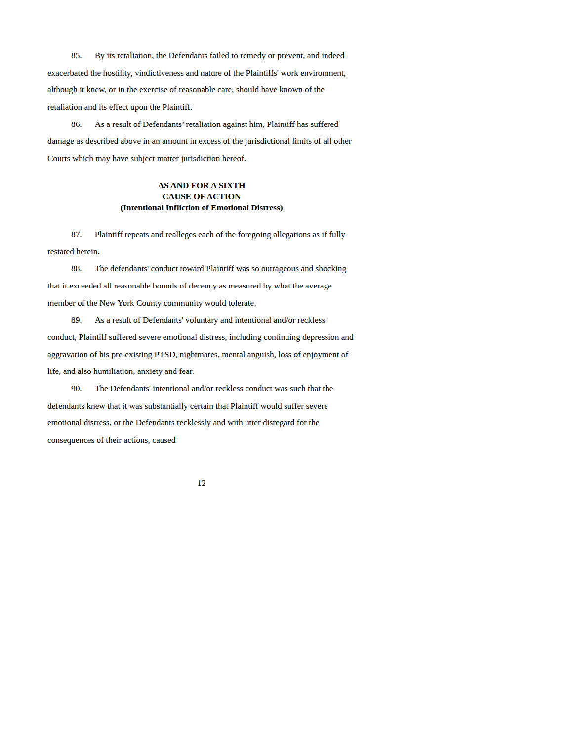85. By its retaliation, the Defendants failed to remedy or prevent, and indeed exacerbated the hostility, vindictiveness and nature of the Plaintiffs' work environment, although it knew, or in the exercise of reasonable care, should have known of the retaliation and its effect upon the Plaintiff.
86. As a result of Defendants’ retaliation against him, Plaintiff has suffered damage as described above in an amount in excess of the jurisdictional limits of all other Courts which may have subject matter jurisdiction hereof.
AS AND FOR A SIXTH
CAUSE OF ACTION
(Intentional Infliction of Emotional Distress)
87. Plaintiff repeats and realleges each of the foregoing allegations as if fully restated herein.
88. The defendants' conduct toward Plaintiff was so outrageous and shocking that it exceeded all reasonable bounds of decency as measured by what the average member of the New York County community would tolerate.
89. As a result of Defendants' voluntary and intentional and/or reckless conduct, Plaintiff suffered severe emotional distress, including continuing depression and aggravation of his pre-existing PTSD, nightmares, mental anguish, loss of enjoyment of life, and also humiliation, anxiety and fear.
90. The Defendants' intentional and/or reckless conduct was such that the defendants knew that it was substantially certain that Plaintiff would suffer severe emotional distress, or the Defendants recklessly and with utter disregard for the consequences of their actions, caused
12